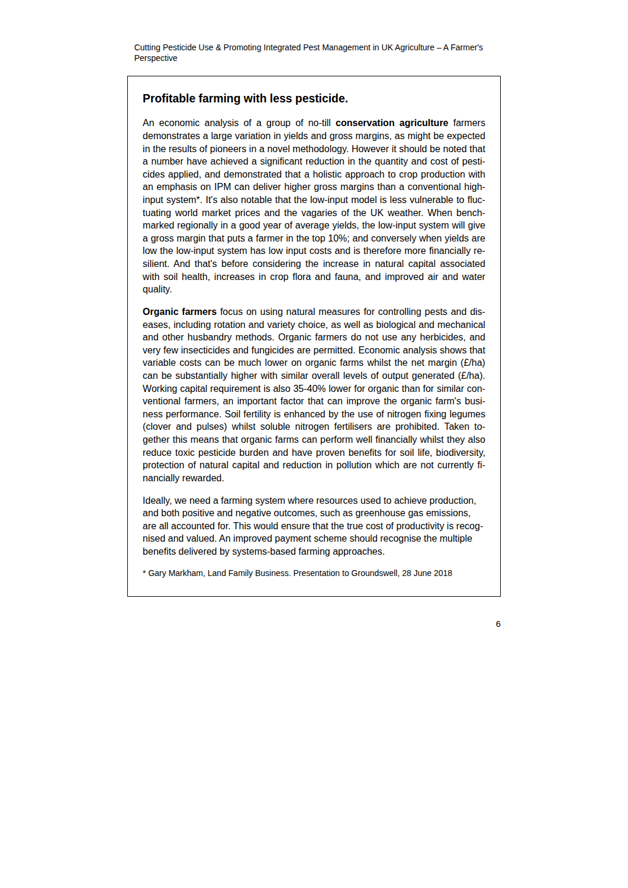Cutting Pesticide Use & Promoting Integrated Pest Management in UK Agriculture – A Farmer's Perspective
Profitable farming with less pesticide.
An economic analysis of a group of no-till conservation agriculture farmers demonstrates a large variation in yields and gross margins, as might be expected in the results of pioneers in a novel methodology. However it should be noted that a number have achieved a significant reduction in the quantity and cost of pesticides applied, and demonstrated that a holistic approach to crop production with an emphasis on IPM can deliver higher gross margins than a conventional high-input system*. It's also notable that the low-input model is less vulnerable to fluctuating world market prices and the vagaries of the UK weather. When benchmarked regionally in a good year of average yields, the low-input system will give a gross margin that puts a farmer in the top 10%; and conversely when yields are low the low-input system has low input costs and is therefore more financially resilient. And that's before considering the increase in natural capital associated with soil health, increases in crop flora and fauna, and improved air and water quality.
Organic farmers focus on using natural measures for controlling pests and diseases, including rotation and variety choice, as well as biological and mechanical and other husbandry methods. Organic farmers do not use any herbicides, and very few insecticides and fungicides are permitted. Economic analysis shows that variable costs can be much lower on organic farms whilst the net margin (£/ha) can be substantially higher with similar overall levels of output generated (£/ha). Working capital requirement is also 35-40% lower for organic than for similar conventional farmers, an important factor that can improve the organic farm's business performance. Soil fertility is enhanced by the use of nitrogen fixing legumes (clover and pulses) whilst soluble nitrogen fertilisers are prohibited. Taken together this means that organic farms can perform well financially whilst they also reduce toxic pesticide burden and have proven benefits for soil life, biodiversity, protection of natural capital and reduction in pollution which are not currently financially rewarded.
Ideally, we need a farming system where resources used to achieve production, and both positive and negative outcomes, such as greenhouse gas emissions, are all accounted for. This would ensure that the true cost of productivity is recognised and valued. An improved payment scheme should recognise the multiple benefits delivered by systems-based farming approaches.
* Gary Markham, Land Family Business. Presentation to Groundswell, 28 June 2018
6